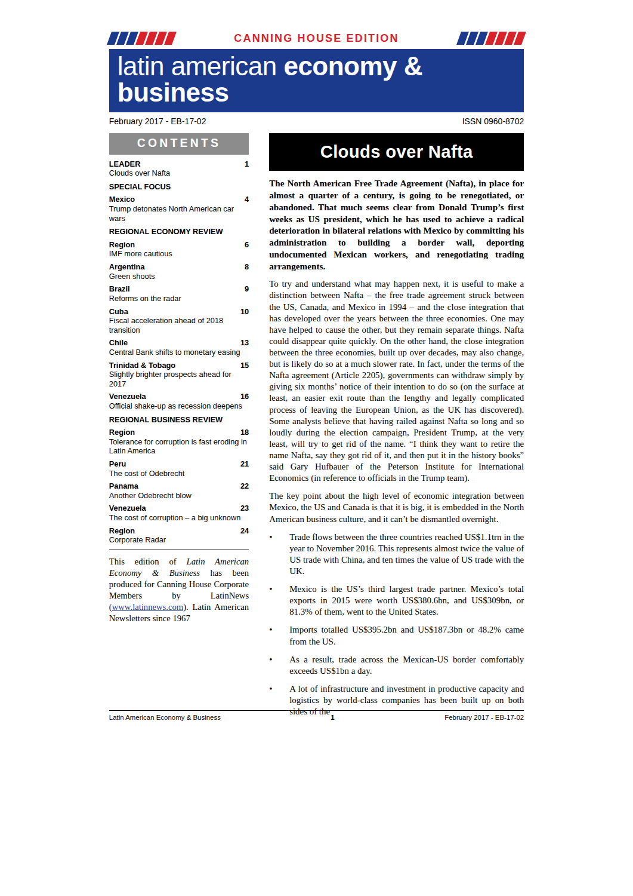CANNING HOUSE EDITION
latin american economy & business
February 2017 - EB-17-02
ISSN 0960-8702
CONTENTS
LEADER 1
Clouds over Nafta
SPECIAL FOCUS
Mexico 4
Trump detonates North American car wars
REGIONAL ECONOMY REVIEW
Region 6
IMF more cautious
Argentina 8
Green shoots
Brazil 9
Reforms on the radar
Cuba 10
Fiscal acceleration ahead of 2018 transition
Chile 13
Central Bank shifts to monetary easing
Trinidad & Tobago 15
Slightly brighter prospects ahead for 2017
Venezuela 16
Official shake-up as recession deepens
REGIONAL BUSINESS REVIEW
Region 18
Tolerance for corruption is fast eroding in Latin America
Peru 21
The cost of Odebrecht
Panama 22
Another Odebrecht blow
Venezuela 23
The cost of corruption – a big unknown
Region 24
Corporate Radar
This edition of Latin American Economy & Business has been produced for Canning House Corporate Members by LatinNews (www.latinnews.com). Latin American Newsletters since 1967
Clouds over Nafta
The North American Free Trade Agreement (Nafta), in place for almost a quarter of a century, is going to be renegotiated, or abandoned. That much seems clear from Donald Trump’s first weeks as US president, which he has used to achieve a radical deterioration in bilateral relations with Mexico by committing his administration to building a border wall, deporting undocumented Mexican workers, and renegotiating trading arrangements.
To try and understand what may happen next, it is useful to make a distinction between Nafta – the free trade agreement struck between the US, Canada, and Mexico in 1994 – and the close integration that has developed over the years between the three economies. One may have helped to cause the other, but they remain separate things. Nafta could disappear quite quickly. On the other hand, the close integration between the three economies, built up over decades, may also change, but is likely do so at a much slower rate. In fact, under the terms of the Nafta agreement (Article 2205), governments can withdraw simply by giving six months’ notice of their intention to do so (on the surface at least, an easier exit route than the lengthy and legally complicated process of leaving the European Union, as the UK has discovered). Some analysts believe that having railed against Nafta so long and so loudly during the election campaign, President Trump, at the very least, will try to get rid of the name. “I think they want to retire the name Nafta, say they got rid of it, and then put it in the history books” said Gary Hufbauer of the Peterson Institute for International Economics (in reference to officials in the Trump team).
The key point about the high level of economic integration between Mexico, the US and Canada is that it is big, it is embedded in the North American business culture, and it can’t be dismantled overnight.
•
Trade flows between the three countries reached US$1.1trn in the year to November 2016. This represents almost twice the value of US trade with China, and ten times the value of US trade with the UK.
•
Mexico is the US’s third largest trade partner. Mexico’s total exports in 2015 were worth US$380.6bn, and US$309bn, or 81.3% of them, went to the United States.
•
Imports totalled US$395.2bn and US$187.3bn or 48.2% came from the US.
•
As a result, trade across the Mexican-US border comfortably exceeds US$1bn a day.
•
A lot of infrastructure and investment in productive capacity and logistics by world-class companies has been built up on both sides of the
Latin American Economy & Business
1
February 2017 - EB-17-02